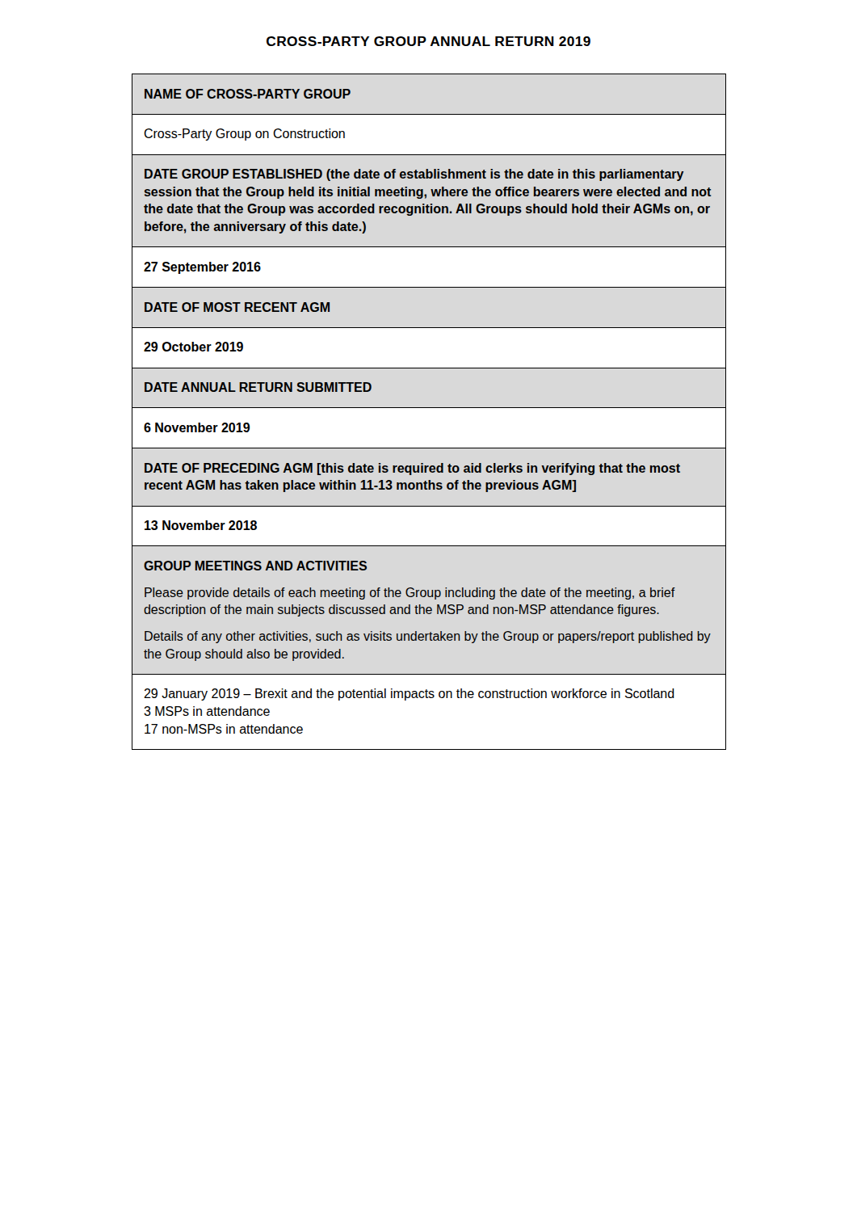CROSS-PARTY GROUP ANNUAL RETURN 2019
| NAME OF CROSS-PARTY GROUP |
| Cross-Party Group on Construction |
| DATE GROUP ESTABLISHED (the date of establishment is the date in this parliamentary session that the Group held its initial meeting, where the office bearers were elected and not the date that the Group was accorded recognition. All Groups should hold their AGMs on, or before, the anniversary of this date.) |
| 27 September 2016 |
| DATE OF MOST RECENT AGM |
| 29 October 2019 |
| DATE ANNUAL RETURN SUBMITTED |
| 6 November 2019 |
| DATE OF PRECEDING AGM [this date is required to aid clerks in verifying that the most recent AGM has taken place within 11-13 months of the previous AGM] |
| 13 November 2018 |
| GROUP MEETINGS AND ACTIVITIES Please provide details of each meeting of the Group including the date of the meeting, a brief description of the main subjects discussed and the MSP and non-MSP attendance figures. Details of any other activities, such as visits undertaken by the Group or papers/report published by the Group should also be provided. |
| 29 January 2019 – Brexit and the potential impacts on the construction workforce in Scotland 3 MSPs in attendance 17 non-MSPs in attendance |